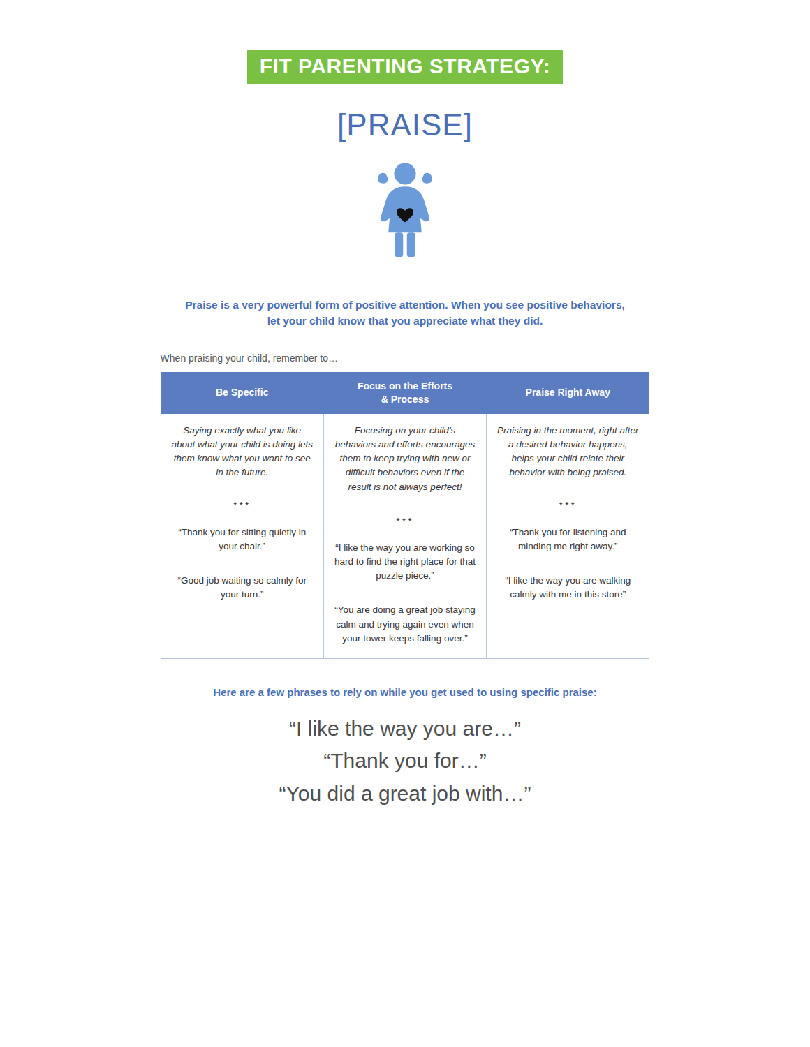Fit Parenting Strategy:
[PRAISE]
Praise is a very powerful form of positive attention. When you see positive behaviors,
let your child know that you appreciate what they did.
When praising your child, remember to…
| Be Specific | Focus on the Efforts & Process | Praise Right Away |
| --- | --- | --- |
| Saying exactly what you like about what your child is doing lets them know what you want to see in the future. *** “Thank you for sitting quietly in your chair.” “Good job waiting so calmly for your turn.” | Focusing on your child’s behaviors and efforts encourages them to keep trying with new or difficult behaviors even if the result is not always perfect! *** “I like the way you are working so hard to find the right place for that puzzle piece.” “You are doing a great job staying calm and trying again even when your tower keeps falling over.” | Praising in the moment, right after a desired behavior happens, helps your child relate their behavior with being praised. *** “Thank you for listening and minding me right away.” “I like the way you are walking calmly with me in this store” |
Here are a few phrases to rely on while you get used to using specific praise:
“I like the way you are…”
“Thank you for…”
“You did a great job with…”